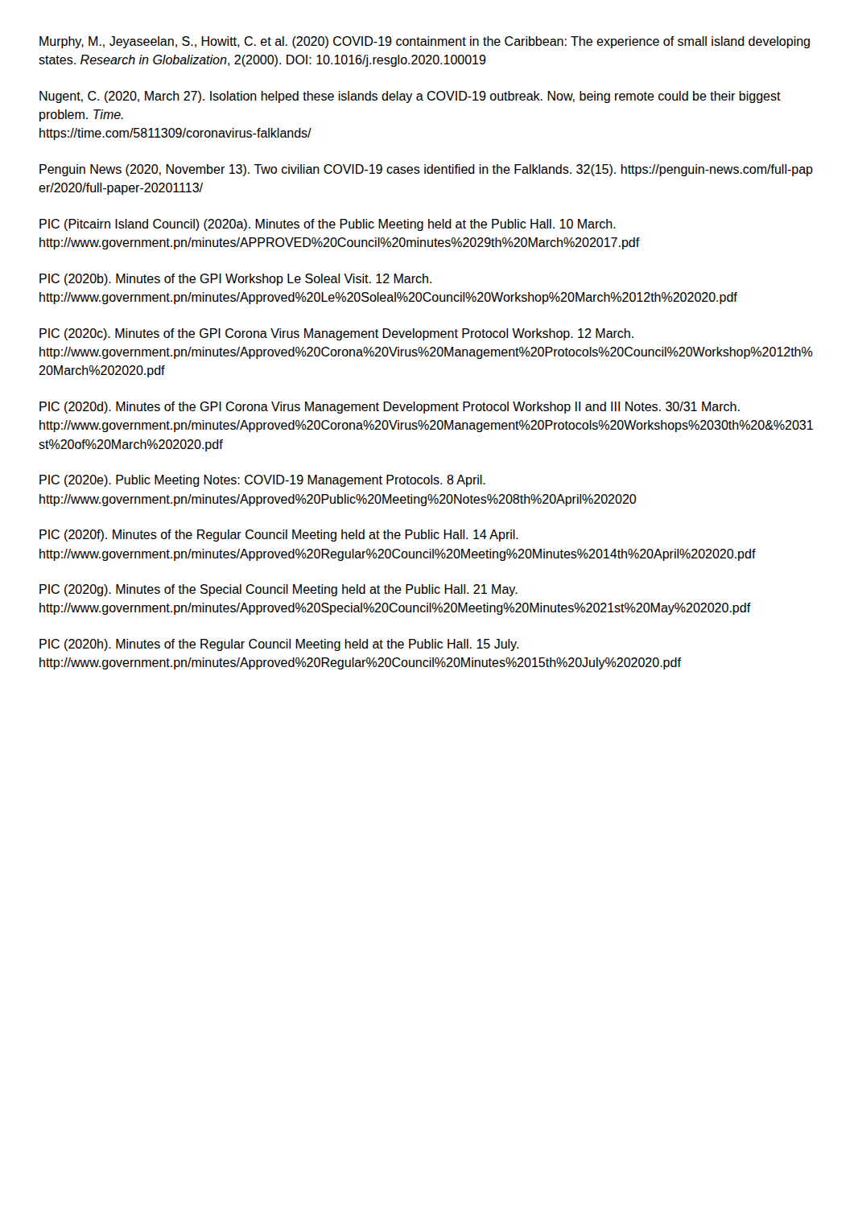Murphy, M., Jeyaseelan, S., Howitt, C. et al. (2020) COVID-19 containment in the Caribbean: The experience of small island developing states. Research in Globalization, 2(2000). DOI: 10.1016/j.resglo.2020.100019
Nugent, C. (2020, March 27). Isolation helped these islands delay a COVID-19 outbreak. Now, being remote could be their biggest problem. Time.
https://time.com/5811309/coronavirus-falklands/
Penguin News (2020, November 13). Two civilian COVID-19 cases identified in the Falklands. 32(15). https://penguin-news.com/full-paper/2020/full-paper-20201113/
PIC (Pitcairn Island Council) (2020a). Minutes of the Public Meeting held at the Public Hall. 10 March.
http://www.government.pn/minutes/APPROVED%20Council%20minutes%2029th%20March%202017.pdf
PIC (2020b). Minutes of the GPI Workshop Le Soleal Visit. 12 March.
http://www.government.pn/minutes/Approved%20Le%20Soleal%20Council%20Workshop%20March%2012th%202020.pdf
PIC (2020c). Minutes of the GPI Corona Virus Management Development Protocol Workshop. 12 March.
http://www.government.pn/minutes/Approved%20Corona%20Virus%20Management%20Protocols%20Council%20Workshop%2012th%20March%202020.pdf
PIC (2020d). Minutes of the GPI Corona Virus Management Development Protocol Workshop II and III Notes. 30/31 March.
http://www.government.pn/minutes/Approved%20Corona%20Virus%20Management%20Protocols%20Workshops%2030th%20&%2031st%20of%20March%202020.pdf
PIC (2020e). Public Meeting Notes: COVID-19 Management Protocols. 8 April.
http://www.government.pn/minutes/Approved%20Public%20Meeting%20Notes%208th%20April%202020
PIC (2020f). Minutes of the Regular Council Meeting held at the Public Hall. 14 April.
http://www.government.pn/minutes/Approved%20Regular%20Council%20Meeting%20Minutes%2014th%20April%202020.pdf
PIC (2020g). Minutes of the Special Council Meeting held at the Public Hall. 21 May.
http://www.government.pn/minutes/Approved%20Special%20Council%20Meeting%20Minutes%2021st%20May%202020.pdf
PIC (2020h). Minutes of the Regular Council Meeting held at the Public Hall. 15 July.
http://www.government.pn/minutes/Approved%20Regular%20Council%20Minutes%2015th%20July%202020.pdf